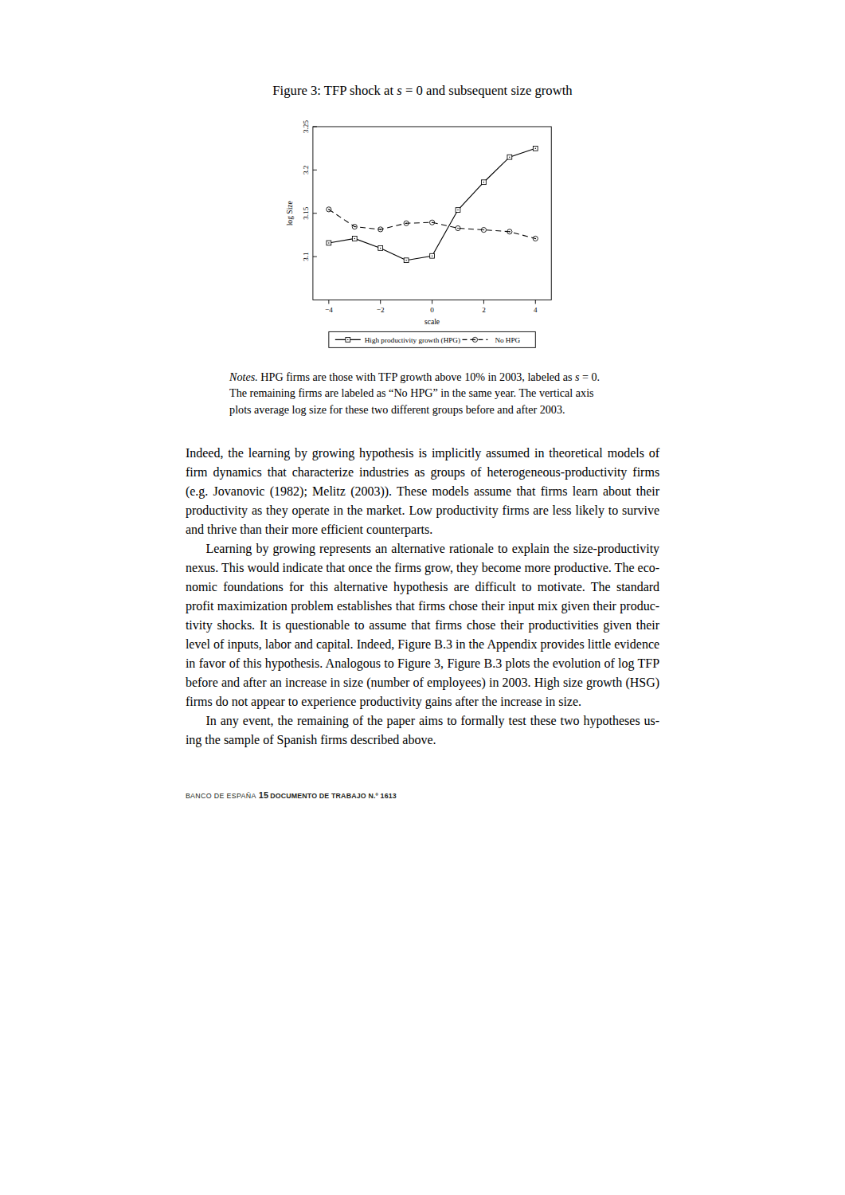Figure 3: TFP shock at s = 0 and subsequent size growth
y scale: 3.05 -> y=232 ; 3.25 -> y=14 (0.2 over 218 px) 3.25 3.2 3.15 3.1 log Size −4 −2 0 2 4 scale High productivity growth (HPG) No HPG
Notes. HPG firms are those with TFP growth above 10% in 2003, labeled as s = 0. The remaining firms are labeled as “No HPG” in the same year. The vertical axis plots average log size for these two different groups before and after 2003.
Indeed, the learning by growing hypothesis is implicitly assumed in theoretical models of firm dynamics that characterize industries as groups of heterogeneous-productivity firms (e.g. Jovanovic (1982); Melitz (2003)). These models assume that firms learn about their productivity as they operate in the market. Low productivity firms are less likely to survive and thrive than their more efficient counterparts.
Learning by growing represents an alternative rationale to explain the size-productivity nexus. This would indicate that once the firms grow, they become more productive. The economic foundations for this alternative hypothesis are difficult to motivate. The standard profit maximization problem establishes that firms chose their input mix given their productivity shocks. It is questionable to assume that firms chose their productivities given their level of inputs, labor and capital. Indeed, Figure B.3 in the Appendix provides little evidence in favor of this hypothesis. Analogous to Figure 3, Figure B.3 plots the evolution of log TFP before and after an increase in size (number of employees) in 2003. High size growth (HSG) firms do not appear to experience productivity gains after the increase in size.
In any event, the remaining of the paper aims to formally test these two hypotheses using the sample of Spanish firms described above.
BANCO DE ESPAÑA 15 DOCUMENTO DE TRABAJO N.º 1613